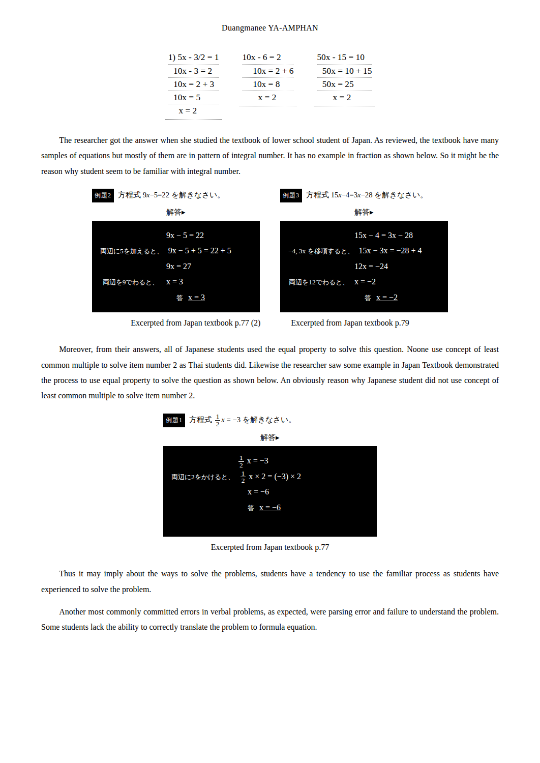Duangmanee YA-AMPHAN
1) 5x - 3/2 = 1
10x - 3 = 2
10x = 2 + 3
10x = 5
x = 2
10x - 6 = 2
10x = 2 + 6
10x = 8
x = 2
50x - 15 = 10
50x = 10 + 15
50x = 25
x = 2
The researcher got the answer when she studied the textbook of lower school student of Japan. As reviewed, the textbook have many samples of equations but mostly of them are in pattern of integral number. It has no example in fraction as shown below. So it might be the reason why student seem to be familiar with integral number.
例題2 方程式 9x−5=22 を解きなさい。
解答▸
9x − 5 = 22
両辺に5を加えると、9x − 5 + 5 = 22 + 5
9x = 27
両辺を9でわると、x = 3
答x = 3
例題3 方程式 15x−4=3x−28 を解きなさい。
解答▸
15x − 4 = 3x − 28
−4, 3x を移項すると、15x − 3x = −28 + 4
12x = −24
両辺を12でわると、x = −2
答x = −2
Excerpted from Japan textbook p.77 (2)
Excerpted from Japan textbook p.79
Moreover, from their answers, all of Japanese students used the equal property to solve this question. Noone use concept of least common multiple to solve item number 2 as Thai students did. Likewise the researcher saw some example in Japan Textbook demonstrated the process to use equal property to solve the question as shown below. An obviously reason why Japanese student did not use concept of least common multiple to solve item number 2.
例題1 方程式 12 x = −3 を解きなさい。
解答▸
12 x = −3
両辺に2をかけると、12 x × 2 = (−3) × 2
x = −6
答x = −6
Excerpted from Japan textbook p.77
Thus it may imply about the ways to solve the problems, students have a tendency to use the familiar process as students have experienced to solve the problem.
Another most commonly committed errors in verbal problems, as expected, were parsing error and failure to understand the problem. Some students lack the ability to correctly translate the problem to formula equation.